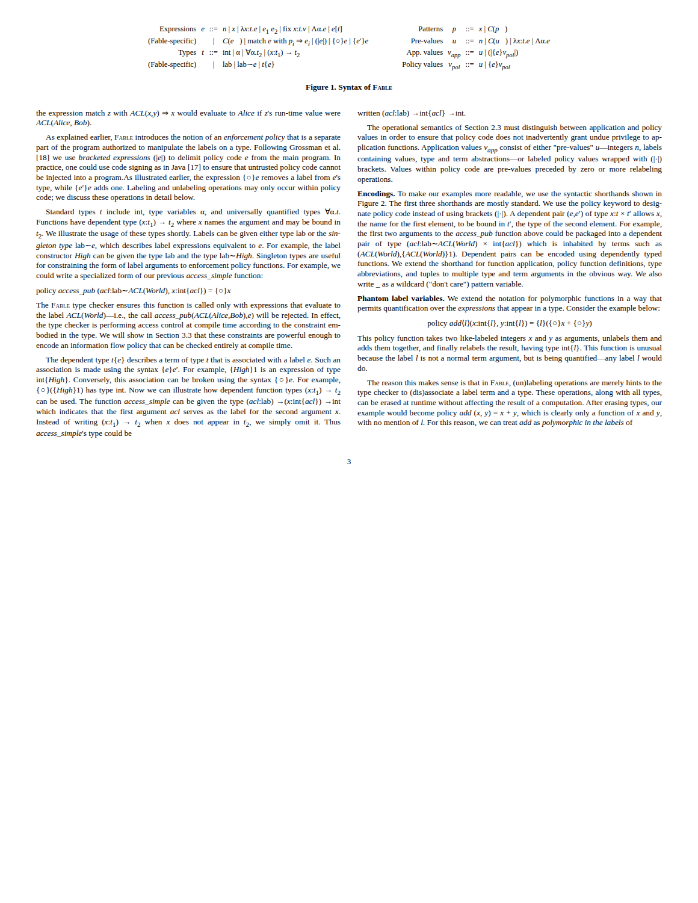| Expressions | e | ::= | n / x / λ x : t . e / e 1 e 2 / fix x : t . v / Λα. e / e [ t ] | | Patterns | p | ::= | x / C ( p⃗ ) |
| (Fable-specific) | | / | C ( e⃗ ) / match e with p i ⇒ e i / (/ e /) / {○} e / { e ′} e | | Pre-values | u | ::= | n / C ( u⃗ ) / λ x : t . e / Λα. e |
| Types | t | ::= | int / α / ∀α. t 2 / ( x : t 1 ) → t 2 | | App. values | v app | ::= | u / (/{ e } v pol /) |
| (Fable-specific) | | / | lab / lab∼ e / t { e } | | Policy values | v pol | ::= | u / { e } v pol |
Figure 1. Syntax of Fable
the expression match z with ACL(x,y) ⇒ x would evaluate to Alice if z's run-time value were ACL(Alice, Bob).
As explained earlier, Fable introduces the notion of an enforcement policy that is a separate part of the program authorized to manipulate the labels on a type. Following Grossman et al. [18] we use bracketed expressions (|e|) to delimit policy code e from the main program. In practice, one could use code signing as in Java [17] to ensure that untrusted policy code cannot be injected into a program.As illustrated earlier, the expression {○}e removes a label from e's type, while {e′}e adds one. Labeling and unlabeling operations may only occur within policy code; we discuss these operations in detail below.
Standard types t include int, type variables α, and universally quantified types ∀α.t. Functions have dependent type (x:t1) → t2 where x names the argument and may be bound in t2. We illustrate the usage of these types shortly. Labels can be given either type lab or the singleton type lab∼e, which describes label expressions equivalent to e. For example, the label constructor High can be given the type lab and the type lab∼High. Singleton types are useful for constraining the form of label arguments to enforcement policy functions. For example, we could write a specialized form of our previous access_simple function:
policy access_pub (acl:lab∼ACL(World), x:int{acl}) = {○}x
The Fable type checker ensures this function is called only with expressions that evaluate to the label ACL(World)—i.e., the call access_pub(ACL(Alice,Bob),e) will be rejected. In effect, the type checker is performing access control at compile time according to the constraint embodied in the type. We will show in Section 3.3 that these constraints are powerful enough to encode an information flow policy that can be checked entirely at compile time.
The dependent type t{e} describes a term of type t that is associated with a label e. Such an association is made using the syntax {e}e′. For example, {High}1 is an expression of type int{High}. Conversely, this association can be broken using the syntax {○}e. For example, {○}({High}1) has type int. Now we can illustrate how dependent function types (x:t1) → t2 can be used. The function access_simple can be given the type (acl:lab) →(x:int{acl}) →int which indicates that the first argument acl serves as the label for the second argument x. Instead of writing (x:t1) → t2 when x does not appear in t2, we simply omit it. Thus access_simple's type could be
written (acl:lab) →int{acl} →int.
The operational semantics of Section 2.3 must distinguish between application and policy values in order to ensure that policy code does not inadvertently grant undue privilege to application functions. Application values vapp consist of either "pre-values" u—integers n, labels containing values, type and term abstractions—or labeled policy values wrapped with (|·|) brackets. Values within policy code are pre-values preceded by zero or more relabeling operations.
Encodings. To make our examples more readable, we use the syntactic shorthands shown in Figure 2. The first three shorthands are mostly standard. We use the policy keyword to designate policy code instead of using brackets (|·|). A dependent pair (e,e′) of type x:t × t′ allows x, the name for the first element, to be bound in t′, the type of the second element. For example, the first two arguments to the access_pub function above could be packaged into a dependent pair of type (acl:lab∼ACL(World) × int{acl}) which is inhabited by terms such as (ACL(World),{ACL(World)}1). Dependent pairs can be encoded using dependently typed functions. We extend the shorthand for function application, policy function definitions, type abbreviations, and tuples to multiple type and term arguments in the obvious way. We also write _ as a wildcard ("don't care") pattern variable.
Phantom label variables. We extend the notation for polymorphic functions in a way that permits quantification over the expressions that appear in a type. Consider the example below:
policy add⟨l⟩(x:int{l}, y:int{l}) = {l}({○}x + {○}y)
This policy function takes two like-labeled integers x and y as arguments, unlabels them and adds them together, and finally relabels the result, having type int{l}. This function is unusual because the label l is not a normal term argument, but is being quantified—any label l would do.
The reason this makes sense is that in Fable, (un)labeling operations are merely hints to the type checker to (dis)associate a label term and a type. These operations, along with all types, can be erased at runtime without affecting the result of a computation. After erasing types, our example would become policy add (x, y) = x + y, which is clearly only a function of x and y, with no mention of l. For this reason, we can treat add as polymorphic in the labels of
3